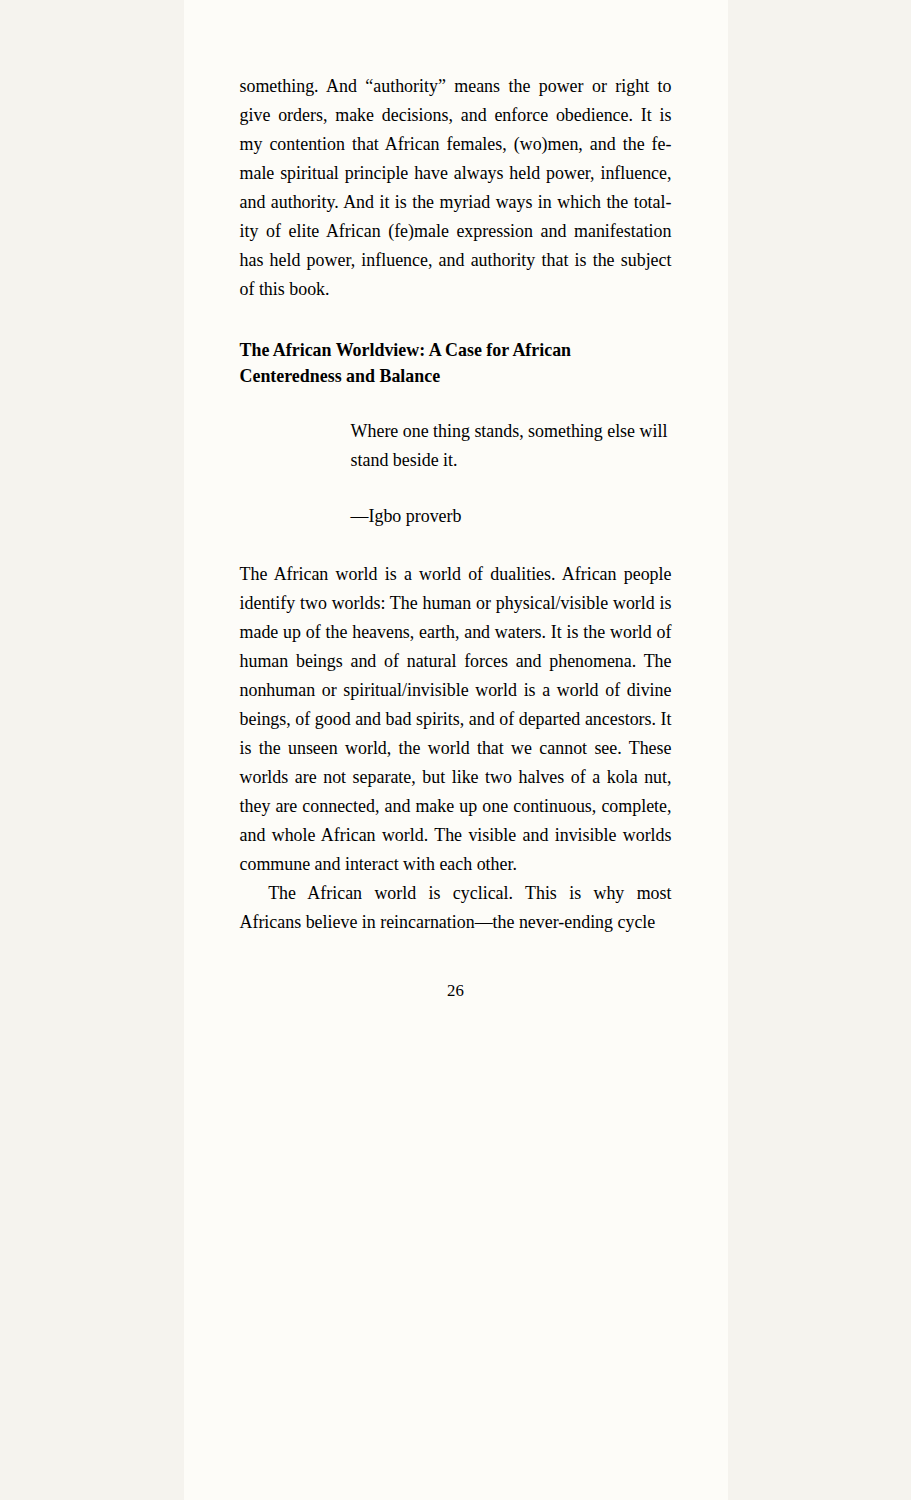something. And “authority” means the power or right to give orders, make decisions, and enforce obedience. It is my contention that African females, (wo)men, and the female spiritual principle have always held power, influence, and authority. And it is the myriad ways in which the totality of elite African (fe)male expression and manifestation has held power, influence, and authority that is the subject of this book.
The African Worldview: A Case for African Centeredness and Balance
Where one thing stands, something else will stand beside it.
—Igbo proverb
The African world is a world of dualities. African people identify two worlds: The human or physical/visible world is made up of the heavens, earth, and waters. It is the world of human beings and of natural forces and phenomena. The nonhuman or spiritual/invisible world is a world of divine beings, of good and bad spirits, and of departed ancestors. It is the unseen world, the world that we cannot see. These worlds are not separate, but like two halves of a kola nut, they are connected, and make up one continuous, complete, and whole African world. The visible and invisible worlds commune and interact with each other.
The African world is cyclical. This is why most Africans believe in reincarnation—the never-ending cycle
26